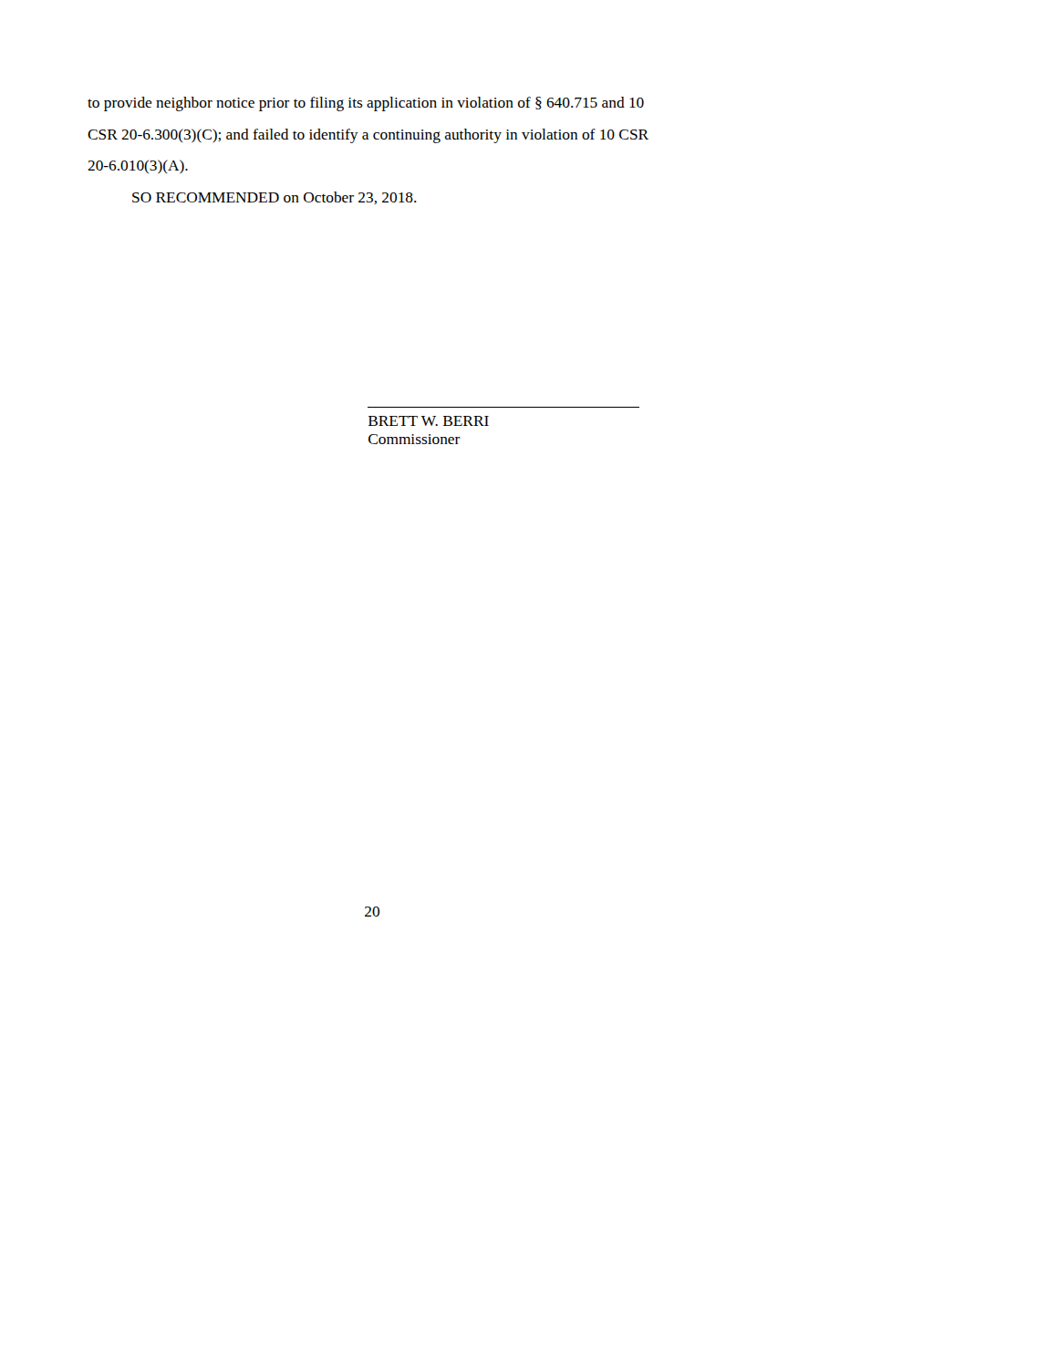to provide neighbor notice prior to filing its application in violation of § 640.715 and 10 CSR 20-6.300(3)(C); and failed to identify a continuing authority in violation of 10 CSR 20-6.010(3)(A).
SO RECOMMENDED on October 23, 2018.
BRETT W. BERRI
Commissioner
20